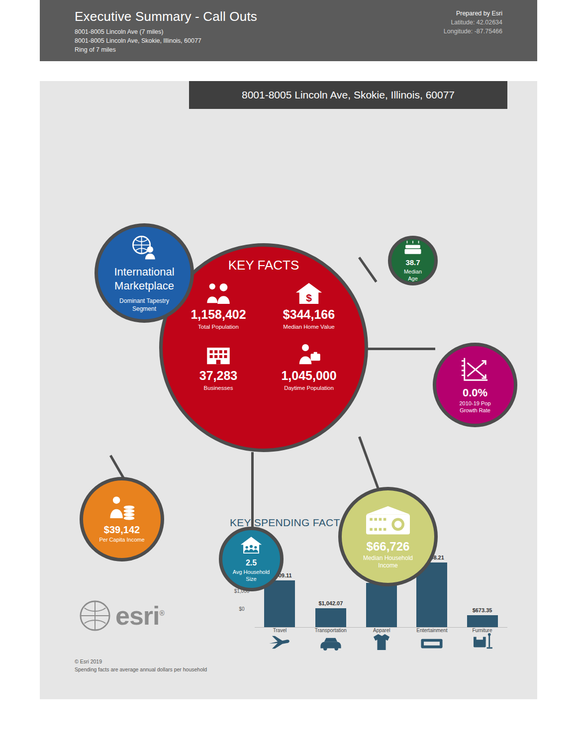Executive Summary - Call Outs
8001-8005 Lincoln Ave (7 miles)
8001-8005 Lincoln Ave, Skokie, Illinois, 60077
Ring of 7 miles
Prepared by Esri
Latitude: 42.02634
Longitude: -87.75466
8001-8005 Lincoln Ave, Skokie, Illinois, 60077
International
Marketplace
Dominant Tapestry
Segment
KEY FACTS
1,158,402 Total Population
$ $344,166 Median Home Value
37,283 Businesses
1,045,000 Daytime Population
38.7 Median
Age
0.0% 2010-19 Pop
Growth Rate
$39,142 Per Capita Income
2.5 Avg Household
Size
$66,726 Median Household
Income
KEY SPENDING FACTS
esri®
| $4,000 $3,000 $2,000 $1,000 $0 | $2,609.11 | $1,042.07 | $2,478.24 | $3,598.21 | $673.35 |
| | Travel | Transportation | Apparel | Entertainment | Furniture |
© Esri 2019
Spending facts are average annual dollars per household